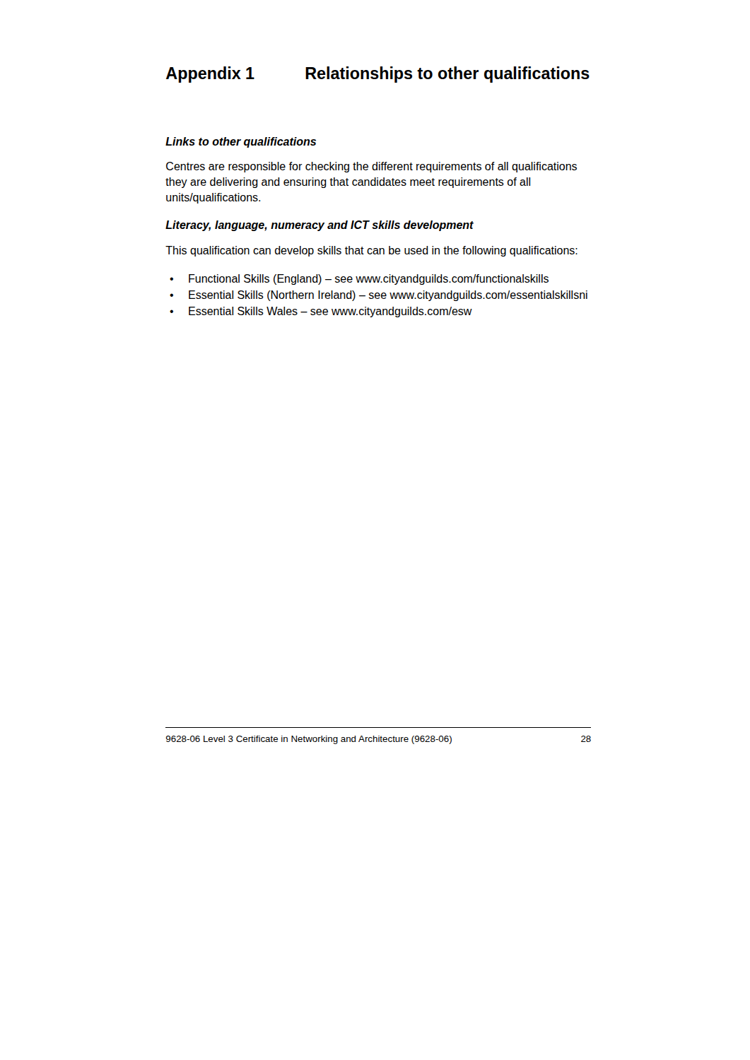Appendix 1 Relationships to other qualifications
Links to other qualifications
Centres are responsible for checking the different requirements of all qualifications they are delivering and ensuring that candidates meet requirements of all units/qualifications.
Literacy, language, numeracy and ICT skills development
This qualification can develop skills that can be used in the following qualifications:
Functional Skills (England) – see www.cityandguilds.com/functionalskills
Essential Skills (Northern Ireland) – see www.cityandguilds.com/essentialskillsni
Essential Skills Wales – see www.cityandguilds.com/esw
9628-06 Level 3 Certificate in Networking and Architecture (9628-06) 28